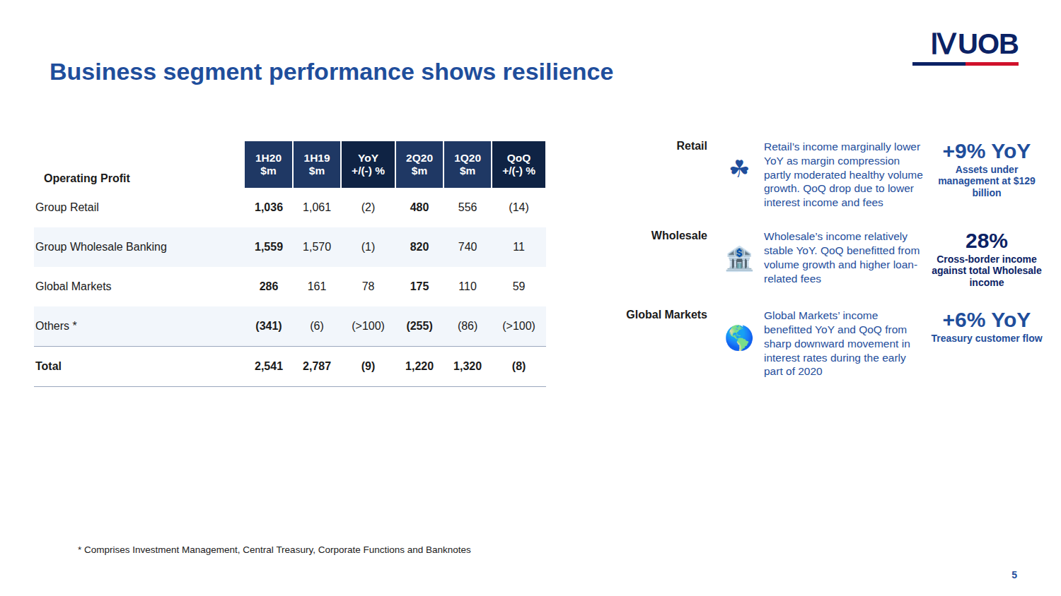ⅣUOB
Business segment performance shows resilience
| Operating Profit | 1H20 $m | 1H19 $m | YoY +/(-) % | 2Q20 $m | 1Q20 $m | QoQ +/(-) % |
| --- | --- | --- | --- | --- | --- | --- |
| Group Retail | 1,036 | 1,061 | (2) | 480 | 556 | (14) |
| Group Wholesale Banking | 1,559 | 1,570 | (1) | 820 | 740 | 11 |
| Global Markets | 286 | 161 | 78 | 175 | 110 | 59 |
| Others * | (341) | (6) | (>100) | (255) | (86) | (>100) |
| Total | 2,541 | 2,787 | (9) | 1,220 | 1,320 | (8) |
Retail
☘
Retail’s income marginally lower YoY as margin compression partly moderated healthy volume growth. QoQ drop due to lower interest income and fees
+9% YoY
Assets under management at $129 billion
Wholesale
🏦
Wholesale’s income relatively stable YoY. QoQ benefitted from volume growth and higher loan-related fees
28%
Cross-border income against total Wholesale income
Global Markets
🌎
Global Markets’ income benefitted YoY and QoQ from sharp downward movement in interest rates during the early part of 2020
+6% YoY
Treasury customer flow
* Comprises Investment Management, Central Treasury, Corporate Functions and Banknotes
5